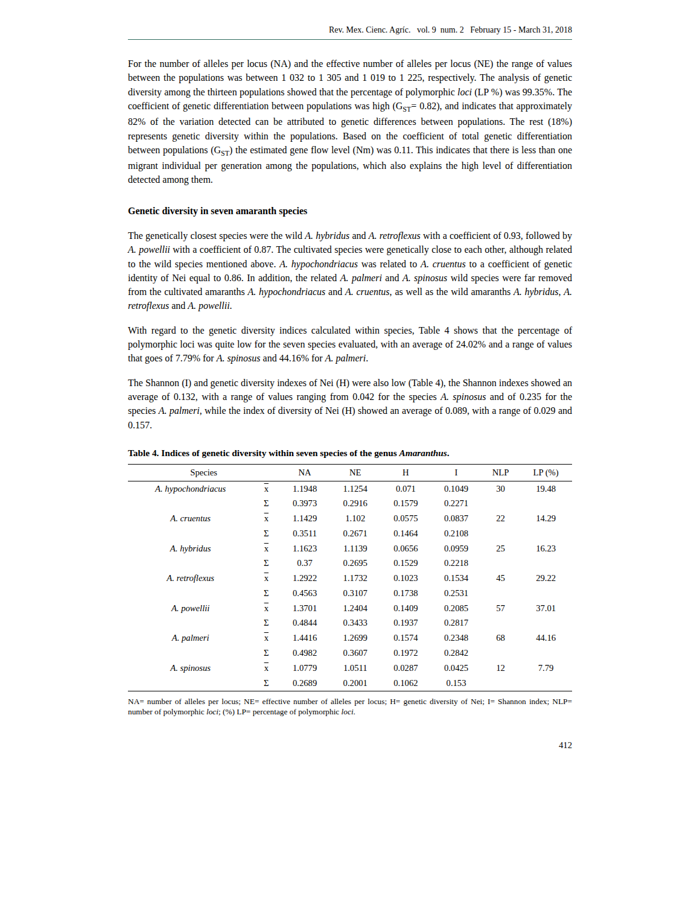Rev. Mex. Cienc. Agríc. vol. 9 num. 2 February 15 - March 31, 2018
For the number of alleles per locus (NA) and the effective number of alleles per locus (NE) the range of values between the populations was between 1 032 to 1 305 and 1 019 to 1 225, respectively. The analysis of genetic diversity among the thirteen populations showed that the percentage of polymorphic loci (LP %) was 99.35%. The coefficient of genetic differentiation between populations was high (GST= 0.82), and indicates that approximately 82% of the variation detected can be attributed to genetic differences between populations. The rest (18%) represents genetic diversity within the populations. Based on the coefficient of total genetic differentiation between populations (GST) the estimated gene flow level (Nm) was 0.11. This indicates that there is less than one migrant individual per generation among the populations, which also explains the high level of differentiation detected among them.
Genetic diversity in seven amaranth species
The genetically closest species were the wild A. hybridus and A. retroflexus with a coefficient of 0.93, followed by A. powellii with a coefficient of 0.87. The cultivated species were genetically close to each other, although related to the wild species mentioned above. A. hypochondriacus was related to A. cruentus to a coefficient of genetic identity of Nei equal to 0.86. In addition, the related A. palmeri and A. spinosus wild species were far removed from the cultivated amaranths A. hypochondriacus and A. cruentus, as well as the wild amaranths A. hybridus, A. retroflexus and A. powellii.
With regard to the genetic diversity indices calculated within species, Table 4 shows that the percentage of polymorphic loci was quite low for the seven species evaluated, with an average of 24.02% and a range of values that goes of 7.79% for A. spinosus and 44.16% for A. palmeri.
The Shannon (I) and genetic diversity indexes of Nei (H) were also low (Table 4), the Shannon indexes showed an average of 0.132, with a range of values ranging from 0.042 for the species A. spinosus and of 0.235 for the species A. palmeri, while the index of diversity of Nei (H) showed an average of 0.089, with a range of 0.029 and 0.157.
Table 4. Indices of genetic diversity within seven species of the genus Amaranthus.
| Species | NA | NE | H | I | NLP | LP (%) |
| --- | --- | --- | --- | --- | --- | --- |
| A. hypochondriacus | x | 1.1948 | 1.1254 | 0.071 | 0.1049 | 30 | 19.48 |
| | Σ | 0.3973 | 0.2916 | 0.1579 | 0.2271 | | |
| A. cruentus | x | 1.1429 | 1.102 | 0.0575 | 0.0837 | 22 | 14.29 |
| | Σ | 0.3511 | 0.2671 | 0.1464 | 0.2108 | | |
| A. hybridus | x | 1.1623 | 1.1139 | 0.0656 | 0.0959 | 25 | 16.23 |
| | Σ | 0.37 | 0.2695 | 0.1529 | 0.2218 | | |
| A. retroflexus | x | 1.2922 | 1.1732 | 0.1023 | 0.1534 | 45 | 29.22 |
| | Σ | 0.4563 | 0.3107 | 0.1738 | 0.2531 | | |
| A. powellii | x | 1.3701 | 1.2404 | 0.1409 | 0.2085 | 57 | 37.01 |
| | Σ | 0.4844 | 0.3433 | 0.1937 | 0.2817 | | |
| A. palmeri | x | 1.4416 | 1.2699 | 0.1574 | 0.2348 | 68 | 44.16 |
| | Σ | 0.4982 | 0.3607 | 0.1972 | 0.2842 | | |
| A. spinosus | x | 1.0779 | 1.0511 | 0.0287 | 0.0425 | 12 | 7.79 |
| | Σ | 0.2689 | 0.2001 | 0.1062 | 0.153 | | |
NA= number of alleles per locus; NE= effective number of alleles per locus; H= genetic diversity of Nei; I= Shannon index; NLP= number of polymorphic loci; (%) LP= percentage of polymorphic loci.
412